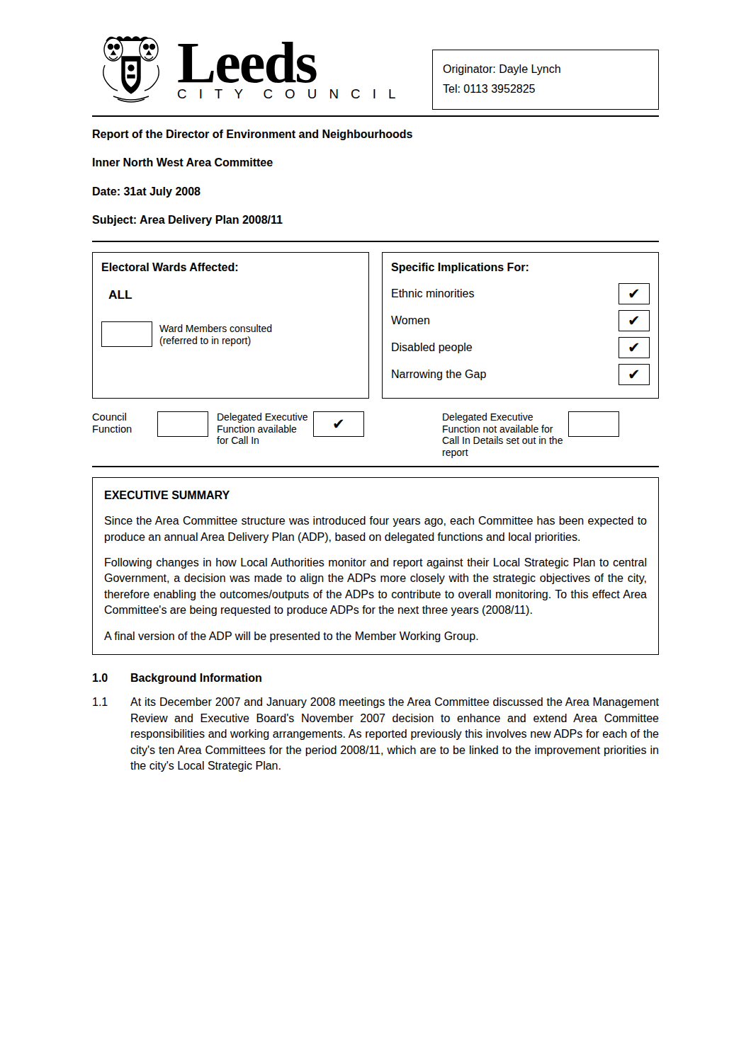Leeds C I T Y C O U N C I L
Originator: Dayle Lynch
Tel: 0113 3952825
Report of the Director of Environment and Neighbourhoods
Inner North West Area Committee
Date: 31at July 2008
Subject: Area Delivery Plan 2008/11
Electoral Wards Affected:
ALL
Ward Members consulted
(referred to in report)
Specific Implications For:
Ethnic minorities ✔
Women ✔
Disabled people ✔
Narrowing the Gap ✔
Council
Function
Delegated Executive
Function available
for Call In
✔
Delegated Executive
Function not available for
Call In Details set out in the
report
EXECUTIVE SUMMARY
Since the Area Committee structure was introduced four years ago, each Committee has been expected to produce an annual Area Delivery Plan (ADP), based on delegated functions and local priorities.
Following changes in how Local Authorities monitor and report against their Local Strategic Plan to central Government, a decision was made to align the ADPs more closely with the strategic objectives of the city, therefore enabling the outcomes/outputs of the ADPs to contribute to overall monitoring. To this effect Area Committee's are being requested to produce ADPs for the next three years (2008/11).
A final version of the ADP will be presented to the Member Working Group.
1.0
Background Information
1.1
At its December 2007 and January 2008 meetings the Area Committee discussed the Area Management Review and Executive Board's November 2007 decision to enhance and extend Area Committee responsibilities and working arrangements. As reported previously this involves new ADPs for each of the city's ten Area Committees for the period 2008/11, which are to be linked to the improvement priorities in the city's Local Strategic Plan.